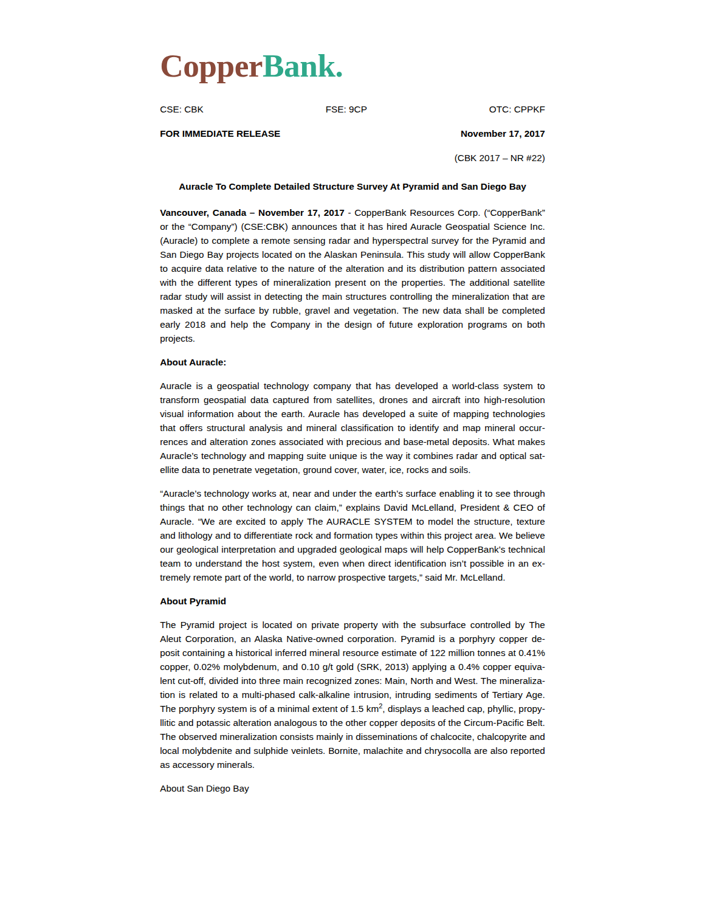Copper Bank.
CSE: CBK FSE: 9CP OTC: CPPKF
FOR IMMEDIATE RELEASE November 17, 2017
(CBK 2017 – NR #22)
Auracle To Complete Detailed Structure Survey At Pyramid and San Diego Bay
Vancouver, Canada – November 17, 2017 - CopperBank Resources Corp. (“CopperBank” or the “Company”) (CSE:CBK) announces that it has hired Auracle Geospatial Science Inc. (Auracle) to complete a remote sensing radar and hyperspectral survey for the Pyramid and San Diego Bay projects located on the Alaskan Peninsula. This study will allow CopperBank to acquire data relative to the nature of the alteration and its distribution pattern associated with the different types of mineralization present on the properties. The additional satellite radar study will assist in detecting the main structures controlling the mineralization that are masked at the surface by rubble, gravel and vegetation. The new data shall be completed early 2018 and help the Company in the design of future exploration programs on both projects.
About Auracle:
Auracle is a geospatial technology company that has developed a world-class system to transform geospatial data captured from satellites, drones and aircraft into high-resolution visual information about the earth. Auracle has developed a suite of mapping technologies that offers structural analysis and mineral classification to identify and map mineral occurrences and alteration zones associated with precious and base-metal deposits. What makes Auracle’s technology and mapping suite unique is the way it combines radar and optical satellite data to penetrate vegetation, ground cover, water, ice, rocks and soils.
“Auracle’s technology works at, near and under the earth’s surface enabling it to see through things that no other technology can claim,” explains David McLelland, President & CEO of Auracle. “We are excited to apply The AURACLE SYSTEM to model the structure, texture and lithology and to differentiate rock and formation types within this project area. We believe our geological interpretation and upgraded geological maps will help CopperBank’s technical team to understand the host system, even when direct identification isn’t possible in an extremely remote part of the world, to narrow prospective targets,” said Mr. McLelland.
About Pyramid
The Pyramid project is located on private property with the subsurface controlled by The Aleut Corporation, an Alaska Native-owned corporation. Pyramid is a porphyry copper deposit containing a historical inferred mineral resource estimate of 122 million tonnes at 0.41% copper, 0.02% molybdenum, and 0.10 g/t gold (SRK, 2013) applying a 0.4% copper equivalent cut-off, divided into three main recognized zones: Main, North and West. The mineralization is related to a multi-phased calk-alkaline intrusion, intruding sediments of Tertiary Age. The porphyry system is of a minimal extent of 1.5 km2, displays a leached cap, phyllic, propyllitic and potassic alteration analogous to the other copper deposits of the Circum-Pacific Belt. The observed mineralization consists mainly in disseminations of chalcocite, chalcopyrite and local molybdenite and sulphide veinlets. Bornite, malachite and chrysocolla are also reported as accessory minerals.
About San Diego Bay